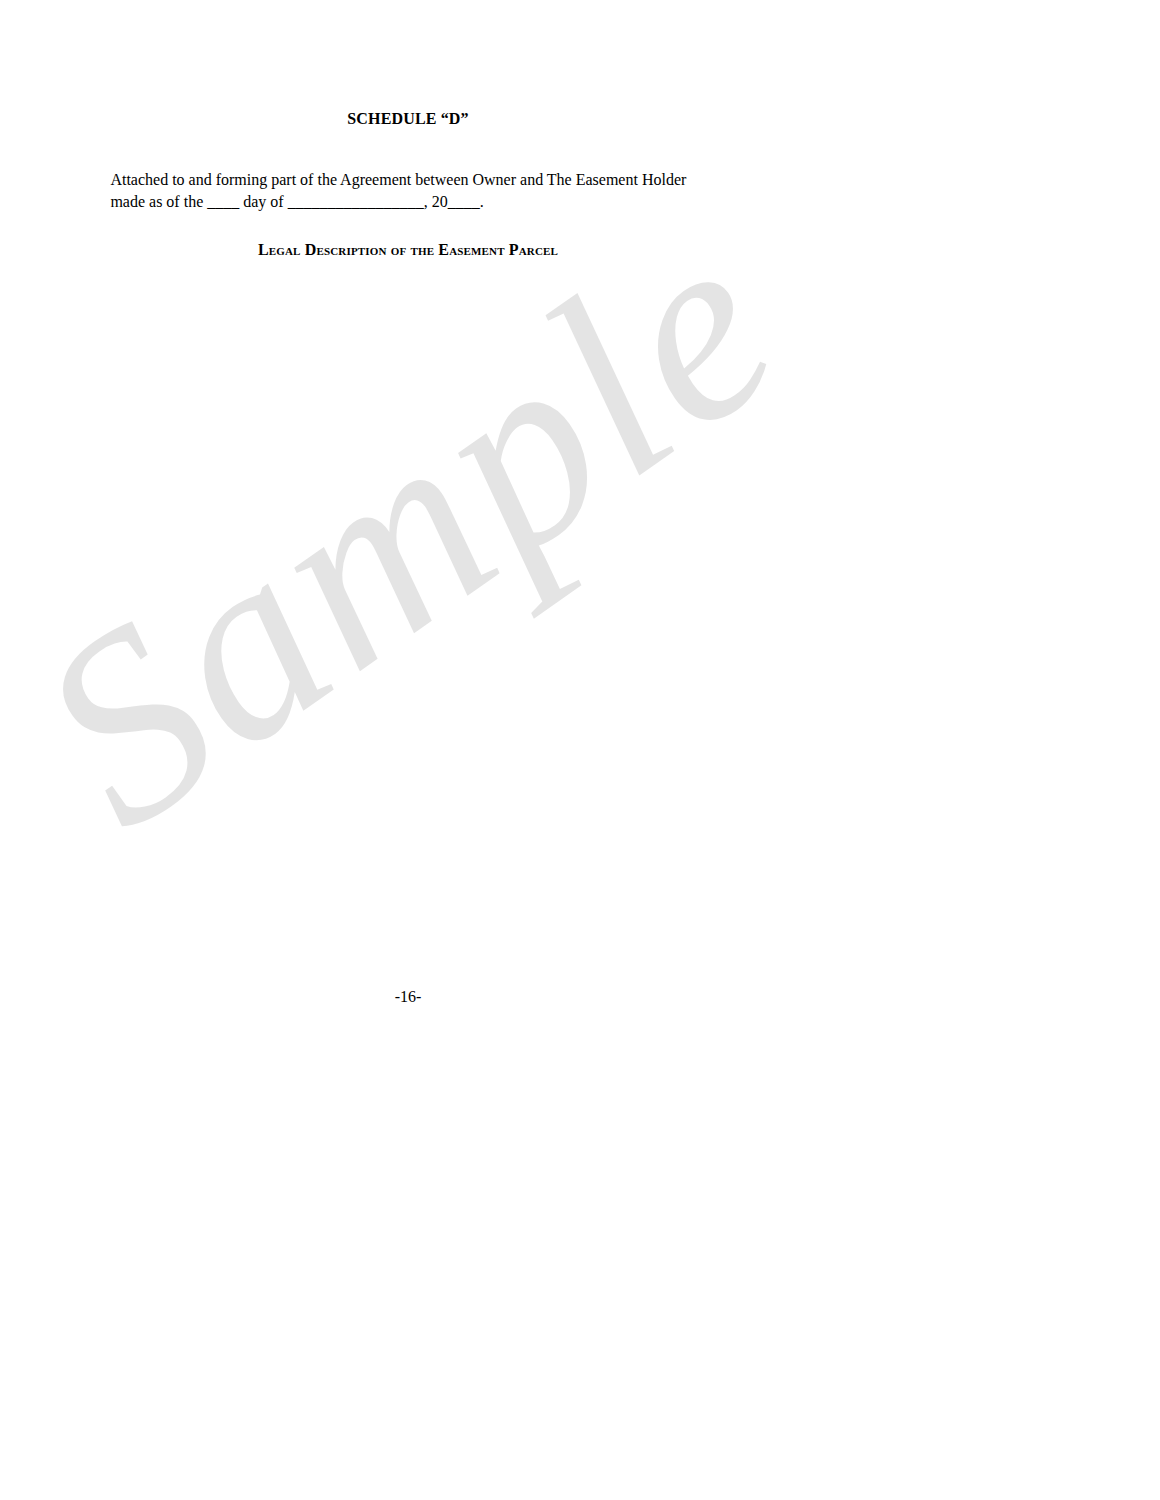Sample
SCHEDULE “D”
Attached to and forming part of the Agreement between Owner and The Easement Holder made as of the ____ day of _________________, 20____.
Legal Description of the Easement Parcel
-16-